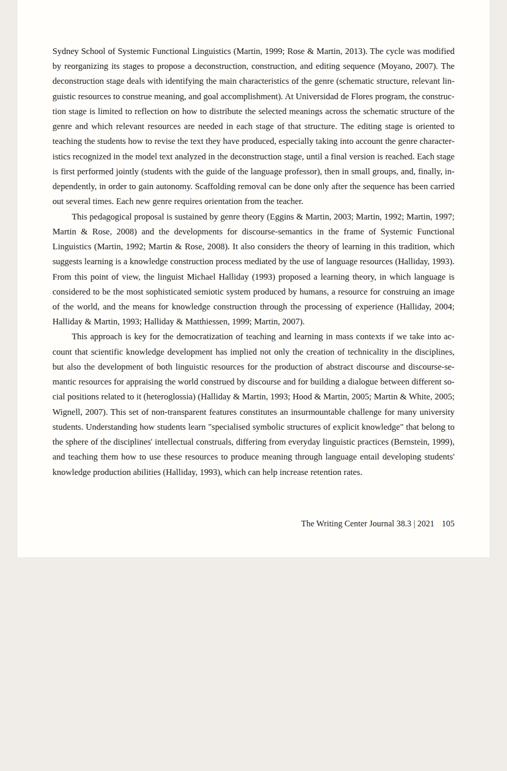Sydney School of Systemic Functional Linguistics (Martin, 1999; Rose & Martin, 2013). The cycle was modified by reorganizing its stages to propose a deconstruction, construction, and editing sequence (Moyano, 2007). The deconstruction stage deals with identifying the main characteristics of the genre (schematic structure, relevant linguistic resources to construe meaning, and goal accomplishment). At Universidad de Flores program, the construction stage is limited to reflection on how to distribute the selected meanings across the schematic structure of the genre and which relevant resources are needed in each stage of that structure. The editing stage is oriented to teaching the students how to revise the text they have produced, especially taking into account the genre characteristics recognized in the model text analyzed in the deconstruction stage, until a final version is reached. Each stage is first performed jointly (students with the guide of the language professor), then in small groups, and, finally, independently, in order to gain autonomy. Scaffolding removal can be done only after the sequence has been carried out several times. Each new genre requires orientation from the teacher.
This pedagogical proposal is sustained by genre theory (Eggins & Martin, 2003; Martin, 1992; Martin, 1997; Martin & Rose, 2008) and the developments for discourse-semantics in the frame of Systemic Functional Linguistics (Martin, 1992; Martin & Rose, 2008). It also considers the theory of learning in this tradition, which suggests learning is a knowledge construction process mediated by the use of language resources (Halliday, 1993). From this point of view, the linguist Michael Halliday (1993) proposed a learning theory, in which language is considered to be the most sophisticated semiotic system produced by humans, a resource for construing an image of the world, and the means for knowledge construction through the processing of experience (Halliday, 2004; Halliday & Martin, 1993; Halliday & Matthiessen, 1999; Martin, 2007).
This approach is key for the democratization of teaching and learning in mass contexts if we take into account that scientific knowledge development has implied not only the creation of technicality in the disciplines, but also the development of both linguistic resources for the production of abstract discourse and discourse-semantic resources for appraising the world construed by discourse and for building a dialogue between different social positions related to it (heteroglossia) (Halliday & Martin, 1993; Hood & Martin, 2005; Martin & White, 2005; Wignell, 2007). This set of non-transparent features constitutes an insurmountable challenge for many university students. Understanding how students learn "specialised symbolic structures of explicit knowledge" that belong to the sphere of the disciplines' intellectual construals, differing from everyday linguistic practices (Bernstein, 1999), and teaching them how to use these resources to produce meaning through language entail developing students' knowledge production abilities (Halliday, 1993), which can help increase retention rates.
The Writing Center Journal 38.3 | 2021105